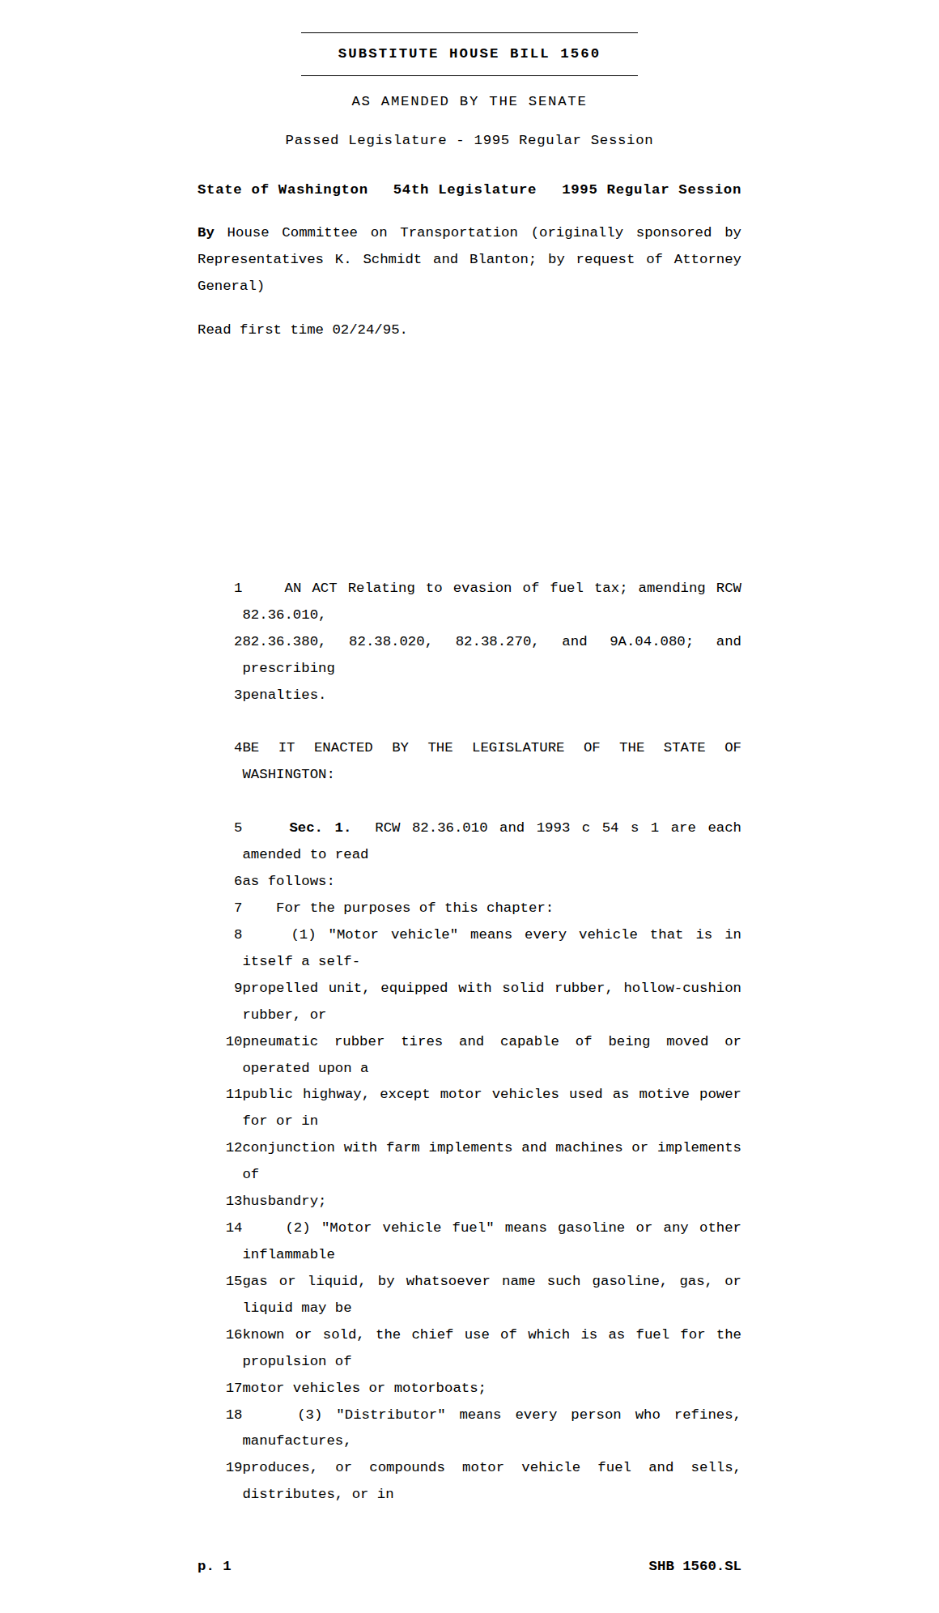SUBSTITUTE HOUSE BILL 1560
AS AMENDED BY THE SENATE
Passed Legislature - 1995 Regular Session
State of Washington 54th Legislature 1995 Regular Session
By House Committee on Transportation (originally sponsored by Representatives K. Schmidt and Blanton; by request of Attorney General)
Read first time 02/24/95.
| 1 | AN ACT Relating to evasion of fuel tax; amending RCW 82.36.010, |
| 2 | 82.36.380, 82.38.020, 82.38.270, and 9A.04.080; and prescribing |
| 3 | penalties. |
| 4 | BE IT ENACTED BY THE LEGISLATURE OF THE STATE OF WASHINGTON: |
| 5 | Sec. 1. RCW 82.36.010 and 1993 c 54 s 1 are each amended to read |
| 6 | as follows: |
| 7 | For the purposes of this chapter: |
| 8 | (1) "Motor vehicle" means every vehicle that is in itself a self- |
| 9 | propelled unit, equipped with solid rubber, hollow-cushion rubber, or |
| 10 | pneumatic rubber tires and capable of being moved or operated upon a |
| 11 | public highway, except motor vehicles used as motive power for or in |
| 12 | conjunction with farm implements and machines or implements of |
| 13 | husbandry; |
| 14 | (2) "Motor vehicle fuel" means gasoline or any other inflammable |
| 15 | gas or liquid, by whatsoever name such gasoline, gas, or liquid may be |
| 16 | known or sold, the chief use of which is as fuel for the propulsion of |
| 17 | motor vehicles or motorboats; |
| 18 | (3) "Distributor" means every person who refines, manufactures, |
| 19 | produces, or compounds motor vehicle fuel and sells, distributes, or in |
p. 1 SHB 1560.SL